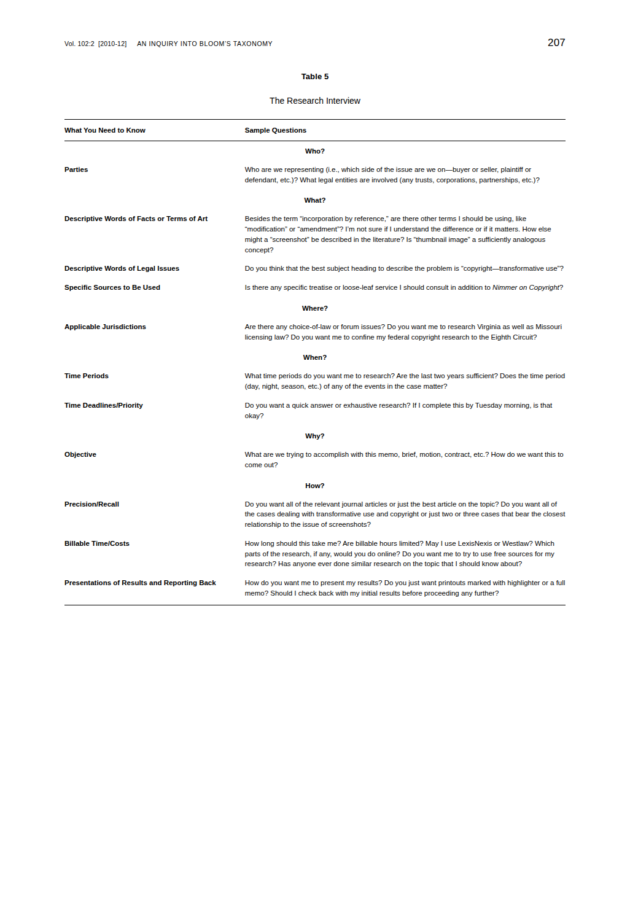Vol. 102:2 [2010-12] An Inquiry into Bloom’s Taxonomy 207
Table 5
The Research Interview
| What You Need to Know | Sample Questions |
| --- | --- |
| Who? |
| Parties | Who are we representing (i.e., which side of the issue are we on—buyer or seller, plaintiff or defendant, etc.)? What legal entities are involved (any trusts, corporations, partnerships, etc.)? |
| What? |
| Descriptive Words of Facts or Terms of Art | Besides the term “incorporation by reference,” are there other terms I should be using, like “modification” or “amendment”? I’m not sure if I understand the difference or if it matters. How else might a “screenshot” be described in the literature? Is “thumbnail image” a sufficiently analogous concept? |
| Descriptive Words of Legal Issues | Do you think that the best subject heading to describe the problem is “copyright—transformative use”? |
| Specific Sources to Be Used | Is there any specific treatise or loose-leaf service I should consult in addition to Nimmer on Copyright ? |
| Where? |
| Applicable Jurisdictions | Are there any choice-of-law or forum issues? Do you want me to research Virginia as well as Missouri licensing law? Do you want me to confine my federal copyright research to the Eighth Circuit? |
| When? |
| Time Periods | What time periods do you want me to research? Are the last two years sufficient? Does the time period (day, night, season, etc.) of any of the events in the case matter? |
| Time Deadlines/Priority | Do you want a quick answer or exhaustive research? If I complete this by Tuesday morning, is that okay? |
| Why? |
| Objective | What are we trying to accomplish with this memo, brief, motion, contract, etc.? How do we want this to come out? |
| How? |
| Precision/Recall | Do you want all of the relevant journal articles or just the best article on the topic? Do you want all of the cases dealing with transformative use and copyright or just two or three cases that bear the closest relationship to the issue of screenshots? |
| Billable Time/Costs | How long should this take me? Are billable hours limited? May I use LexisNexis or Westlaw? Which parts of the research, if any, would you do online? Do you want me to try to use free sources for my research? Has anyone ever done similar research on the topic that I should know about? |
| Presentations of Results and Reporting Back | How do you want me to present my results? Do you just want printouts marked with highlighter or a full memo? Should I check back with my initial results before proceeding any further? |